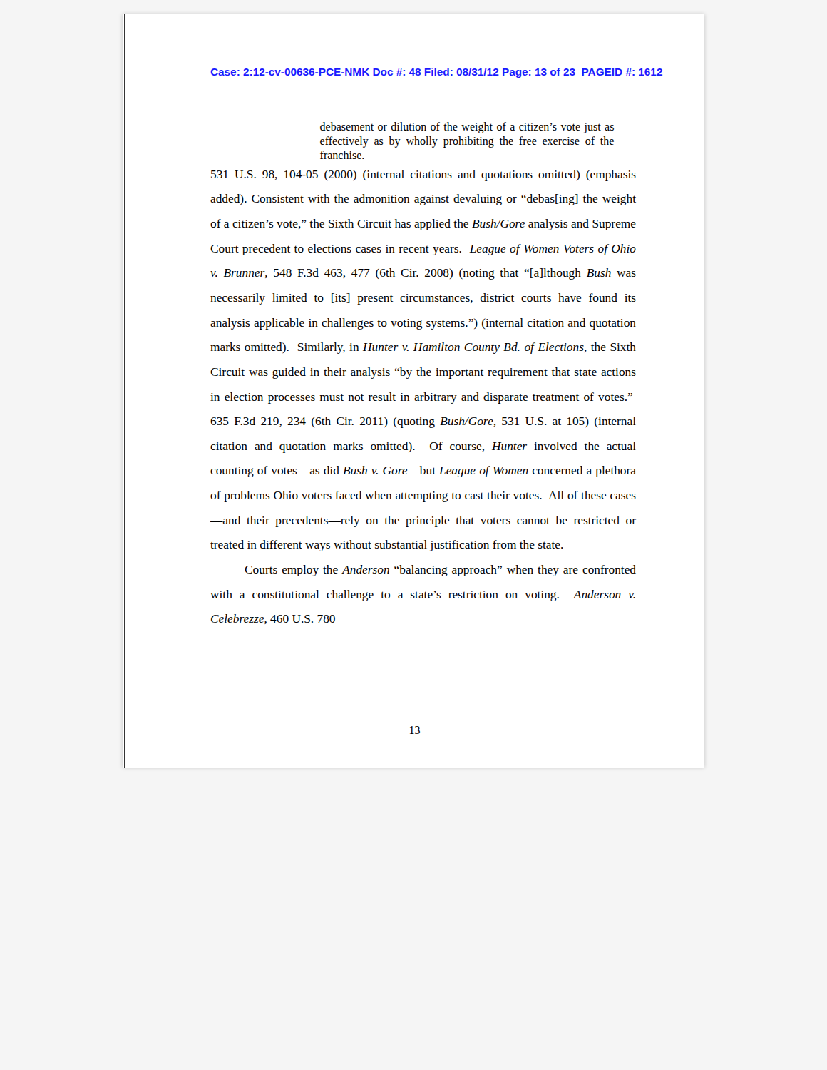Case: 2:12-cv-00636-PCE-NMK Doc #: 48 Filed: 08/31/12 Page: 13 of 23 PAGEID #: 1612
debasement or dilution of the weight of a citizen’s vote just as effectively as by wholly prohibiting the free exercise of the franchise.
531 U.S. 98, 104-05 (2000) (internal citations and quotations omitted) (emphasis added). Consistent with the admonition against devaluing or “debas[ing] the weight of a citizen’s vote,” the Sixth Circuit has applied the Bush/Gore analysis and Supreme Court precedent to elections cases in recent years. League of Women Voters of Ohio v. Brunner, 548 F.3d 463, 477 (6th Cir. 2008) (noting that “[a]lthough Bush was necessarily limited to [its] present circumstances, district courts have found its analysis applicable in challenges to voting systems.”) (internal citation and quotation marks omitted). Similarly, in Hunter v. Hamilton County Bd. of Elections, the Sixth Circuit was guided in their analysis “by the important requirement that state actions in election processes must not result in arbitrary and disparate treatment of votes.” 635 F.3d 219, 234 (6th Cir. 2011) (quoting Bush/Gore, 531 U.S. at 105) (internal citation and quotation marks omitted). Of course, Hunter involved the actual counting of votes—as did Bush v. Gore—but League of Women concerned a plethora of problems Ohio voters faced when attempting to cast their votes. All of these cases—and their precedents—rely on the principle that voters cannot be restricted or treated in different ways without substantial justification from the state.
Courts employ the Anderson “balancing approach” when they are confronted with a constitutional challenge to a state’s restriction on voting. Anderson v. Celebrezze, 460 U.S. 780
13